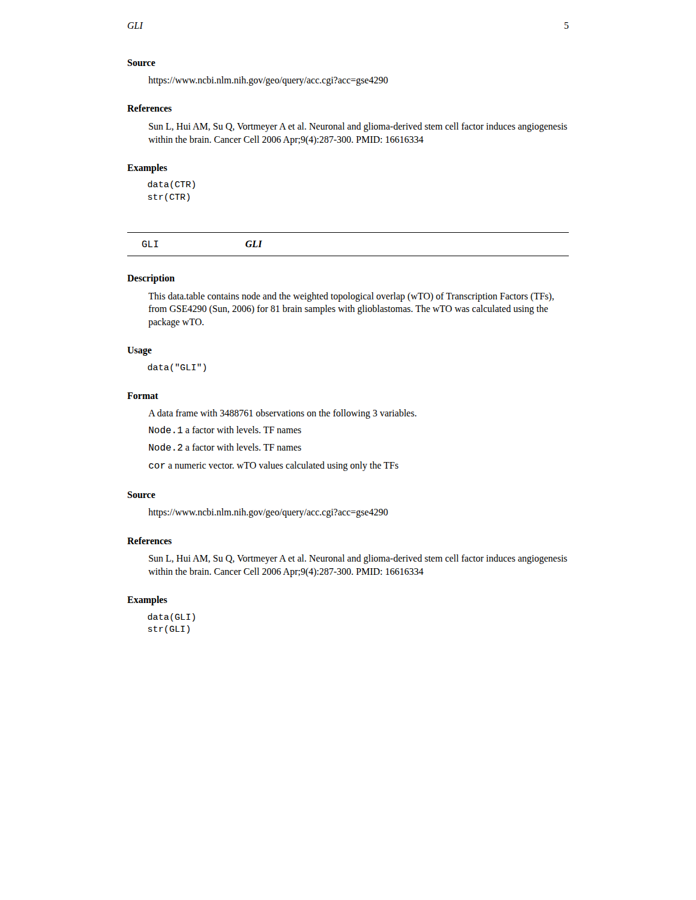GLI 5
Source
https://www.ncbi.nlm.nih.gov/geo/query/acc.cgi?acc=gse4290
References
Sun L, Hui AM, Su Q, Vortmeyer A et al. Neuronal and glioma-derived stem cell factor induces angiogenesis within the brain. Cancer Cell 2006 Apr;9(4):287-300. PMID: 16616334
Examples
data(CTR)
str(CTR)
GLI GLI
Description
This data.table contains node and the weighted topological overlap (wTO) of Transcription Factors (TFs), from GSE4290 (Sun, 2006) for 81 brain samples with glioblastomas. The wTO was calculated using the package wTO.
Usage
data("GLI")
Format
A data frame with 3488761 observations on the following 3 variables.
Node.1 a factor with levels. TF names
Node.2 a factor with levels. TF names
cor a numeric vector. wTO values calculated using only the TFs
Source
https://www.ncbi.nlm.nih.gov/geo/query/acc.cgi?acc=gse4290
References
Sun L, Hui AM, Su Q, Vortmeyer A et al. Neuronal and glioma-derived stem cell factor induces angiogenesis within the brain. Cancer Cell 2006 Apr;9(4):287-300. PMID: 16616334
Examples
data(GLI)
str(GLI)